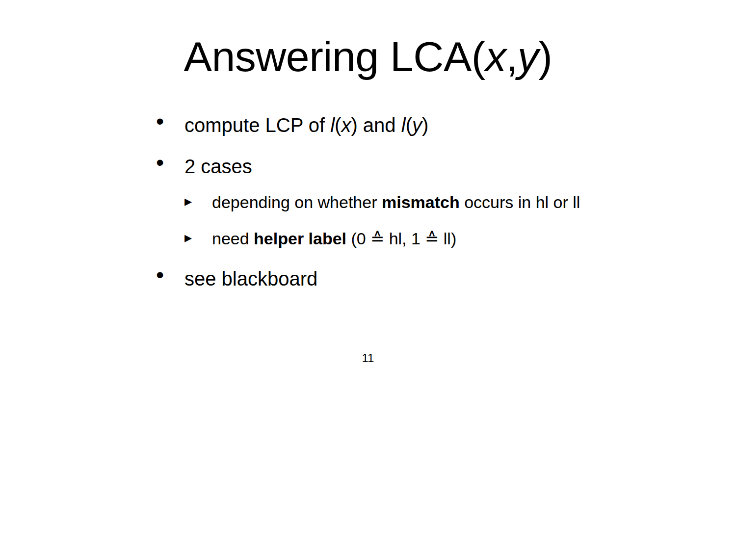Answering LCA(x,y)
compute LCP of l(x) and l(y)
2 cases
depending on whether mismatch occurs in hl or ll
need helper label (0 ≙ hl, 1 ≙ ll)
see blackboard
11